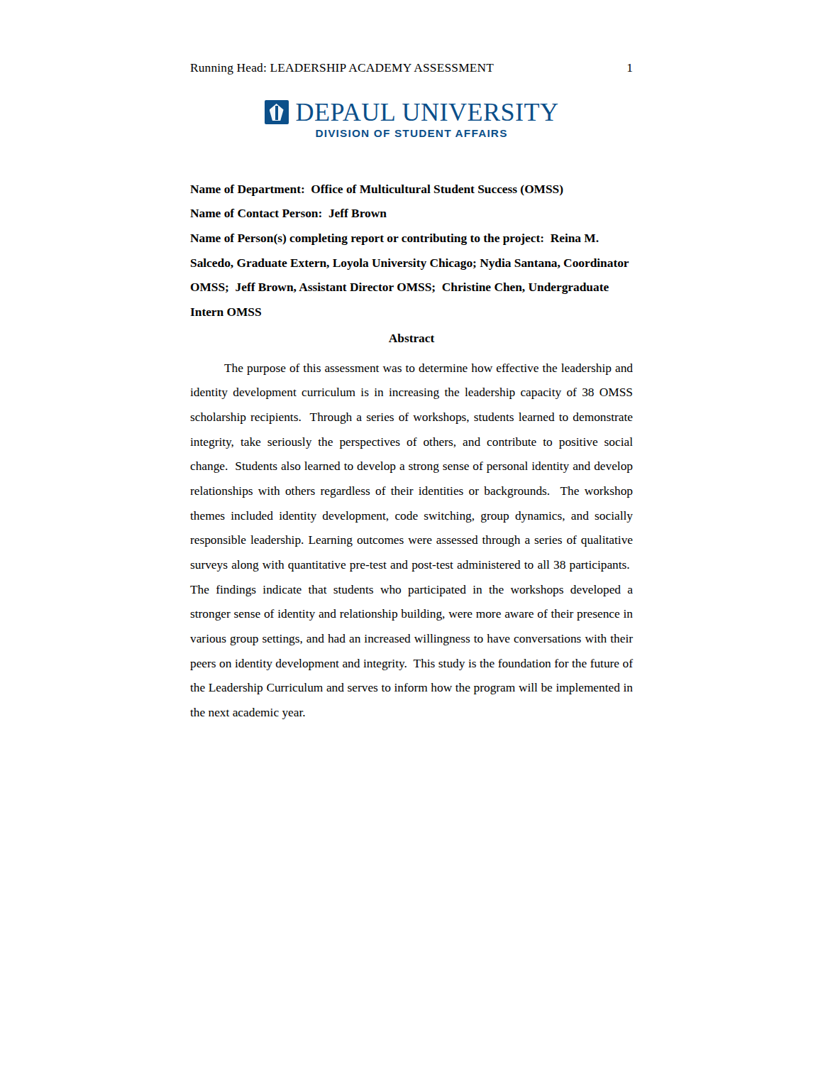Running Head: LEADERSHIP ACADEMY ASSESSMENT 1
DEPAUL UNIVERSITY
DIVISION OF STUDENT AFFAIRS
Name of Department: Office of Multicultural Student Success (OMSS)
Name of Contact Person: Jeff Brown
Name of Person(s) completing report or contributing to the project: Reina M. Salcedo, Graduate Extern, Loyola University Chicago; Nydia Santana, Coordinator OMSS; Jeff Brown, Assistant Director OMSS; Christine Chen, Undergraduate Intern OMSS
Abstract
The purpose of this assessment was to determine how effective the leadership and identity development curriculum is in increasing the leadership capacity of 38 OMSS scholarship recipients. Through a series of workshops, students learned to demonstrate integrity, take seriously the perspectives of others, and contribute to positive social change. Students also learned to develop a strong sense of personal identity and develop relationships with others regardless of their identities or backgrounds. The workshop themes included identity development, code switching, group dynamics, and socially responsible leadership. Learning outcomes were assessed through a series of qualitative surveys along with quantitative pre-test and post-test administered to all 38 participants. The findings indicate that students who participated in the workshops developed a stronger sense of identity and relationship building, were more aware of their presence in various group settings, and had an increased willingness to have conversations with their peers on identity development and integrity. This study is the foundation for the future of the Leadership Curriculum and serves to inform how the program will be implemented in the next academic year.